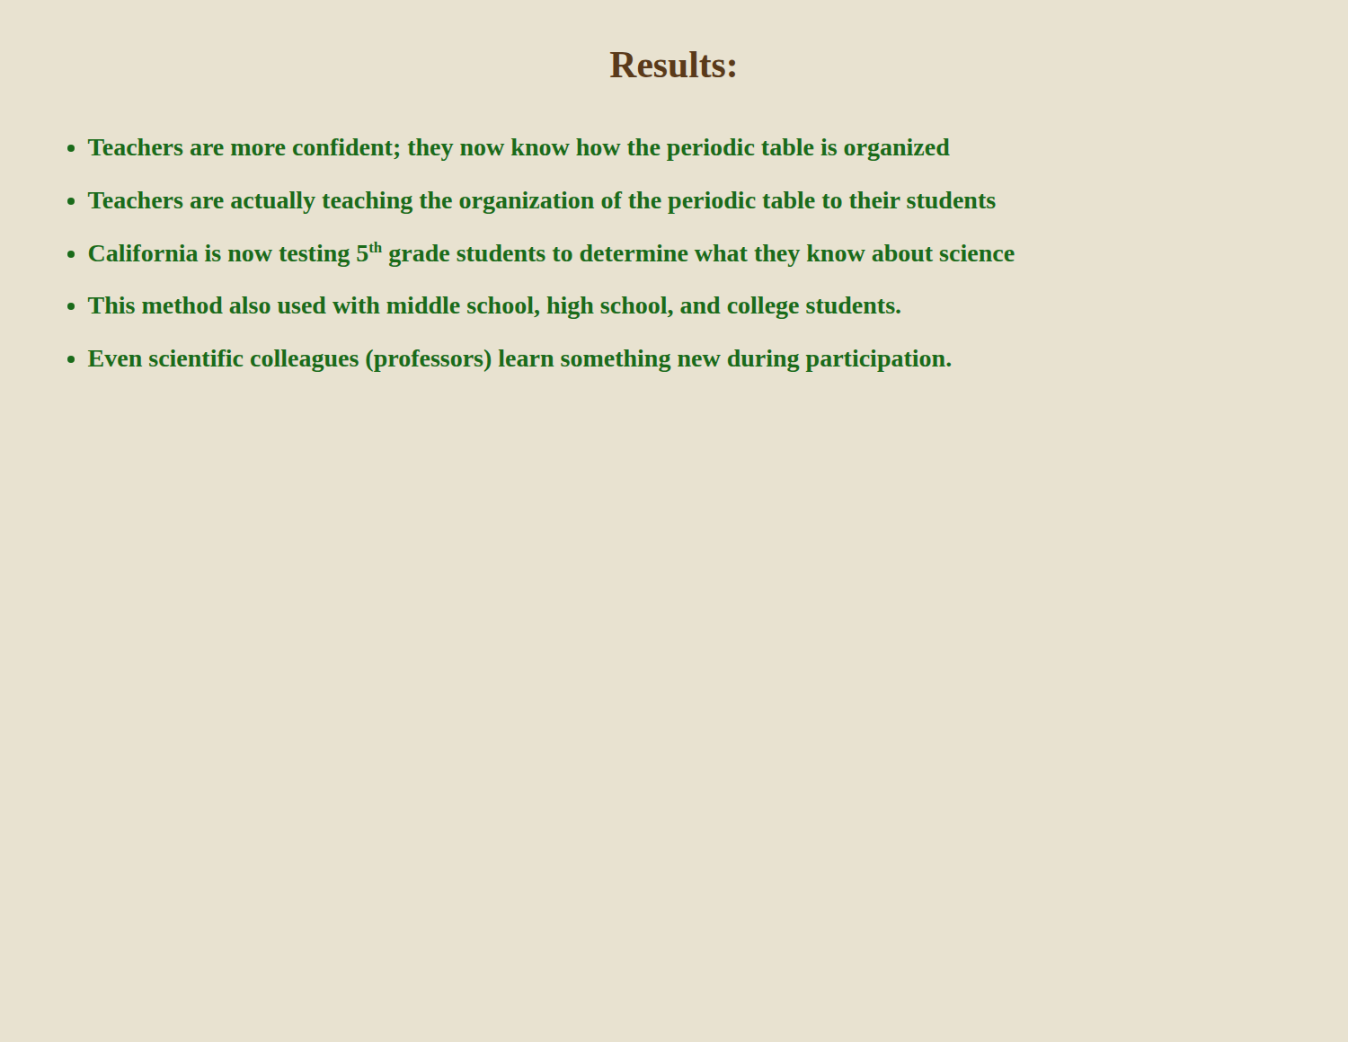Results:
Teachers are more confident; they now know how the periodic table is organized
Teachers are actually teaching the organization of the periodic table to their students
California is now testing 5th grade students to determine what they know about science
This method also used with middle school, high school, and college students.
Even scientific colleagues (professors) learn something new during participation.